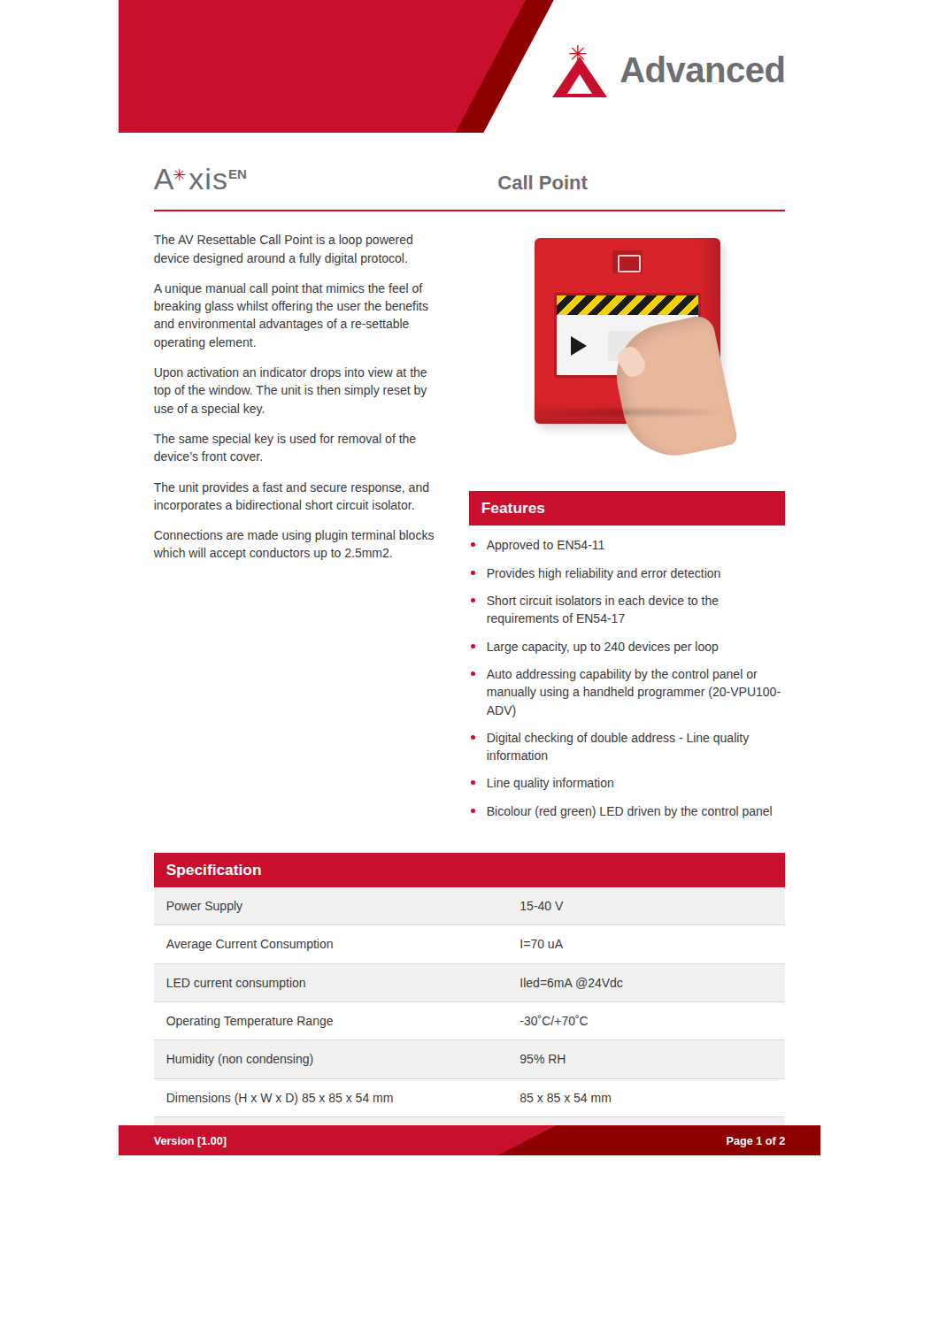✳
Advanced
A✳xisEN
Call Point
The AV Resettable Call Point is a loop powered device designed around a fully digital protocol.
A unique manual call point that mimics the feel of breaking glass whilst offering the user the benefits and environmental advantages of a re-settable operating element.
Upon activation an indicator drops into view at the top of the window. The unit is then simply reset by use of a special key.
The same special key is used for removal of the device’s front cover.
The unit provides a fast and secure response, and incorporates a bidirectional short circuit isolator.
Connections are made using plugin terminal blocks which will accept conductors up to 2.5mm2.
Features
Approved to EN54-11
Provides high reliability and error detection
Short circuit isolators in each device to the requirements of EN54-17
Large capacity, up to 240 devices per loop
Auto addressing capability by the control panel or manually using a handheld programmer (20-VPU100-ADV)
Digital checking of double address - Line quality information
Line quality information
Bicolour (red green) LED driven by the control panel
Specification
| Power Supply | 15-40 V |
| Average Current Consumption | I=70 uA |
| LED current consumption | Iled=6mA @24Vdc |
| Operating Temperature Range | -30˚C/+70˚C |
| Humidity (non condensing) | 95% RH |
| Dimensions (H x W x D) 85 x 85 x 54 mm | 85 x 85 x 54 mm |
| IP Rating | 21 |
Version [1.00] Page 1 of 2